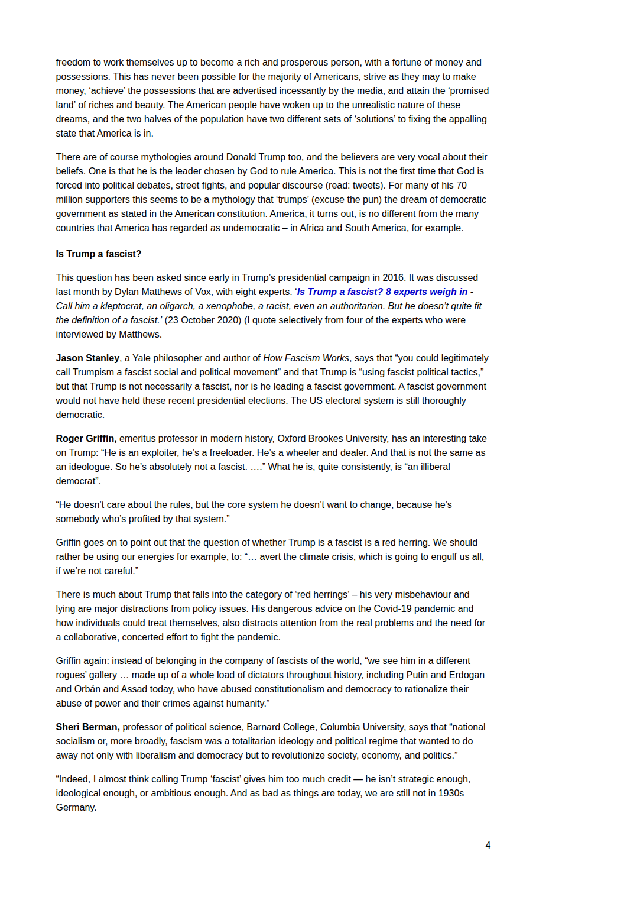freedom to work themselves up to become a rich and prosperous person, with a fortune of money and possessions. This has never been possible for the majority of Americans, strive as they may to make money, ‘achieve’ the possessions that are advertised incessantly by the media, and attain the ‘promised land’ of riches and beauty. The American people have woken up to the unrealistic nature of these dreams, and the two halves of the population have two different sets of ‘solutions’ to fixing the appalling state that America is in.
There are of course mythologies around Donald Trump too, and the believers are very vocal about their beliefs. One is that he is the leader chosen by God to rule America. This is not the first time that God is forced into political debates, street fights, and popular discourse (read: tweets). For many of his 70 million supporters this seems to be a mythology that ‘trumps’ (excuse the pun) the dream of democratic government as stated in the American constitution. America, it turns out, is no different from the many countries that America has regarded as undemocratic – in Africa and South America, for example.
Is Trump a fascist?
This question has been asked since early in Trump’s presidential campaign in 2016. It was discussed last month by Dylan Matthews of Vox, with eight experts. ‘Is Trump a fascist? 8 experts weigh in - Call him a kleptocrat, an oligarch, a xenophobe, a racist, even an authoritarian. But he doesn’t quite fit the definition of a fascist.’ (23 October 2020) (I quote selectively from four of the experts who were interviewed by Matthews.
Jason Stanley, a Yale philosopher and author of How Fascism Works, says that “you could legitimately call Trumpism a fascist social and political movement” and that Trump is “using fascist political tactics,” but that Trump is not necessarily a fascist, nor is he leading a fascist government. A fascist government would not have held these recent presidential elections. The US electoral system is still thoroughly democratic.
Roger Griffin, emeritus professor in modern history, Oxford Brookes University, has an interesting take on Trump: “He is an exploiter, he’s a freeloader. He’s a wheeler and dealer. And that is not the same as an ideologue. So he’s absolutely not a fascist. ….” What he is, quite consistently, is “an illiberal democrat”.
“He doesn’t care about the rules, but the core system he doesn’t want to change, because he’s somebody who’s profited by that system.”
Griffin goes on to point out that the question of whether Trump is a fascist is a red herring. We should rather be using our energies for example, to: “… avert the climate crisis, which is going to engulf us all, if we’re not careful.”
There is much about Trump that falls into the category of ‘red herrings’ – his very misbehaviour and lying are major distractions from policy issues. His dangerous advice on the Covid-19 pandemic and how individuals could treat themselves, also distracts attention from the real problems and the need for a collaborative, concerted effort to fight the pandemic.
Griffin again: instead of belonging in the company of fascists of the world, “we see him in a different rogues’ gallery … made up of a whole load of dictators throughout history, including Putin and Erdogan and Orbán and Assad today, who have abused constitutionalism and democracy to rationalize their abuse of power and their crimes against humanity.”
Sheri Berman, professor of political science, Barnard College, Columbia University, says that “national socialism or, more broadly, fascism was a totalitarian ideology and political regime that wanted to do away not only with liberalism and democracy but to revolutionize society, economy, and politics.”
“Indeed, I almost think calling Trump ‘fascist’ gives him too much credit — he isn’t strategic enough, ideological enough, or ambitious enough. And as bad as things are today, we are still not in 1930s Germany.
4